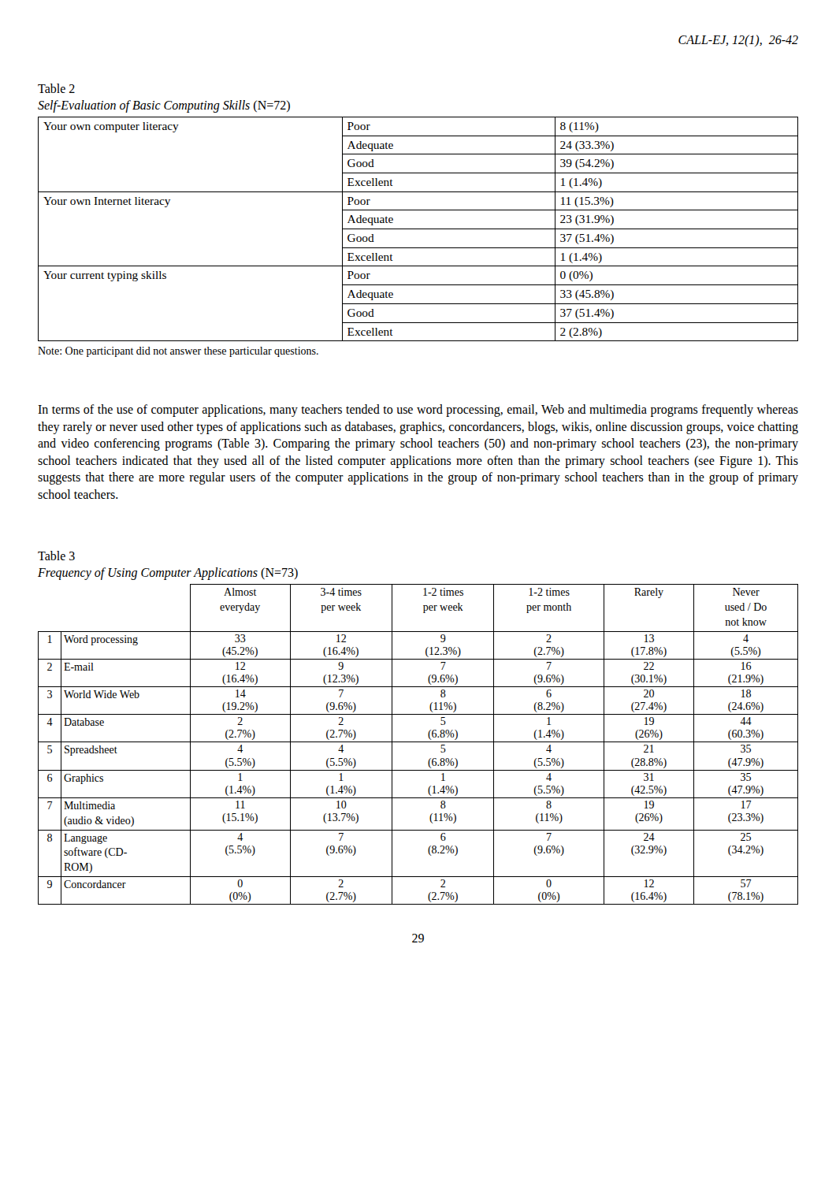CALL-EJ, 12(1), 26-42
Table 2 Self-Evaluation of Basic Computing Skills (N=72)
| Your own computer literacy | Poor | 8 (11%) |
| Adequate | 24 (33.3%) |
| Good | 39 (54.2%) |
| Excellent | 1 (1.4%) |
| Your own Internet literacy | Poor | 11 (15.3%) |
| Adequate | 23 (31.9%) |
| Good | 37 (51.4%) |
| Excellent | 1 (1.4%) |
| Your current typing skills | Poor | 0 (0%) |
| Adequate | 33 (45.8%) |
| Good | 37 (51.4%) |
| Excellent | 2 (2.8%) |
Note: One participant did not answer these particular questions.
In terms of the use of computer applications, many teachers tended to use word processing, email, Web and multimedia programs frequently whereas they rarely or never used other types of applications such as databases, graphics, concordancers, blogs, wikis, online discussion groups, voice chatting and video conferencing programs (Table 3). Comparing the primary school teachers (50) and non-primary school teachers (23), the non-primary school teachers indicated that they used all of the listed computer applications more often than the primary school teachers (see Figure 1). This suggests that there are more regular users of the computer applications in the group of non-primary school teachers than in the group of primary school teachers.
Table 3 Frequency of Using Computer Applications (N=73)
| | | Almost everyday | 3-4 times per week | 1-2 times per week | 1-2 times per month | Rarely | Never used / Do not know |
| --- | --- | --- | --- | --- | --- | --- | --- |
| 1 | Word processing | 33 (45.2%) | 12 (16.4%) | 9 (12.3%) | 2 (2.7%) | 13 (17.8%) | 4 (5.5%) |
| 2 | E-mail | 12 (16.4%) | 9 (12.3%) | 7 (9.6%) | 7 (9.6%) | 22 (30.1%) | 16 (21.9%) |
| 3 | World Wide Web | 14 (19.2%) | 7 (9.6%) | 8 (11%) | 6 (8.2%) | 20 (27.4%) | 18 (24.6%) |
| 4 | Database | 2 (2.7%) | 2 (2.7%) | 5 (6.8%) | 1 (1.4%) | 19 (26%) | 44 (60.3%) |
| 5 | Spreadsheet | 4 (5.5%) | 4 (5.5%) | 5 (6.8%) | 4 (5.5%) | 21 (28.8%) | 35 (47.9%) |
| 6 | Graphics | 1 (1.4%) | 1 (1.4%) | 1 (1.4%) | 4 (5.5%) | 31 (42.5%) | 35 (47.9%) |
| 7 | Multimedia (audio & video) | 11 (15.1%) | 10 (13.7%) | 8 (11%) | 8 (11%) | 19 (26%) | 17 (23.3%) |
| 8 | Language software (CD- ROM) | 4 (5.5%) | 7 (9.6%) | 6 (8.2%) | 7 (9.6%) | 24 (32.9%) | 25 (34.2%) |
| 9 | Concordancer | 0 (0%) | 2 (2.7%) | 2 (2.7%) | 0 (0%) | 12 (16.4%) | 57 (78.1%) |
29